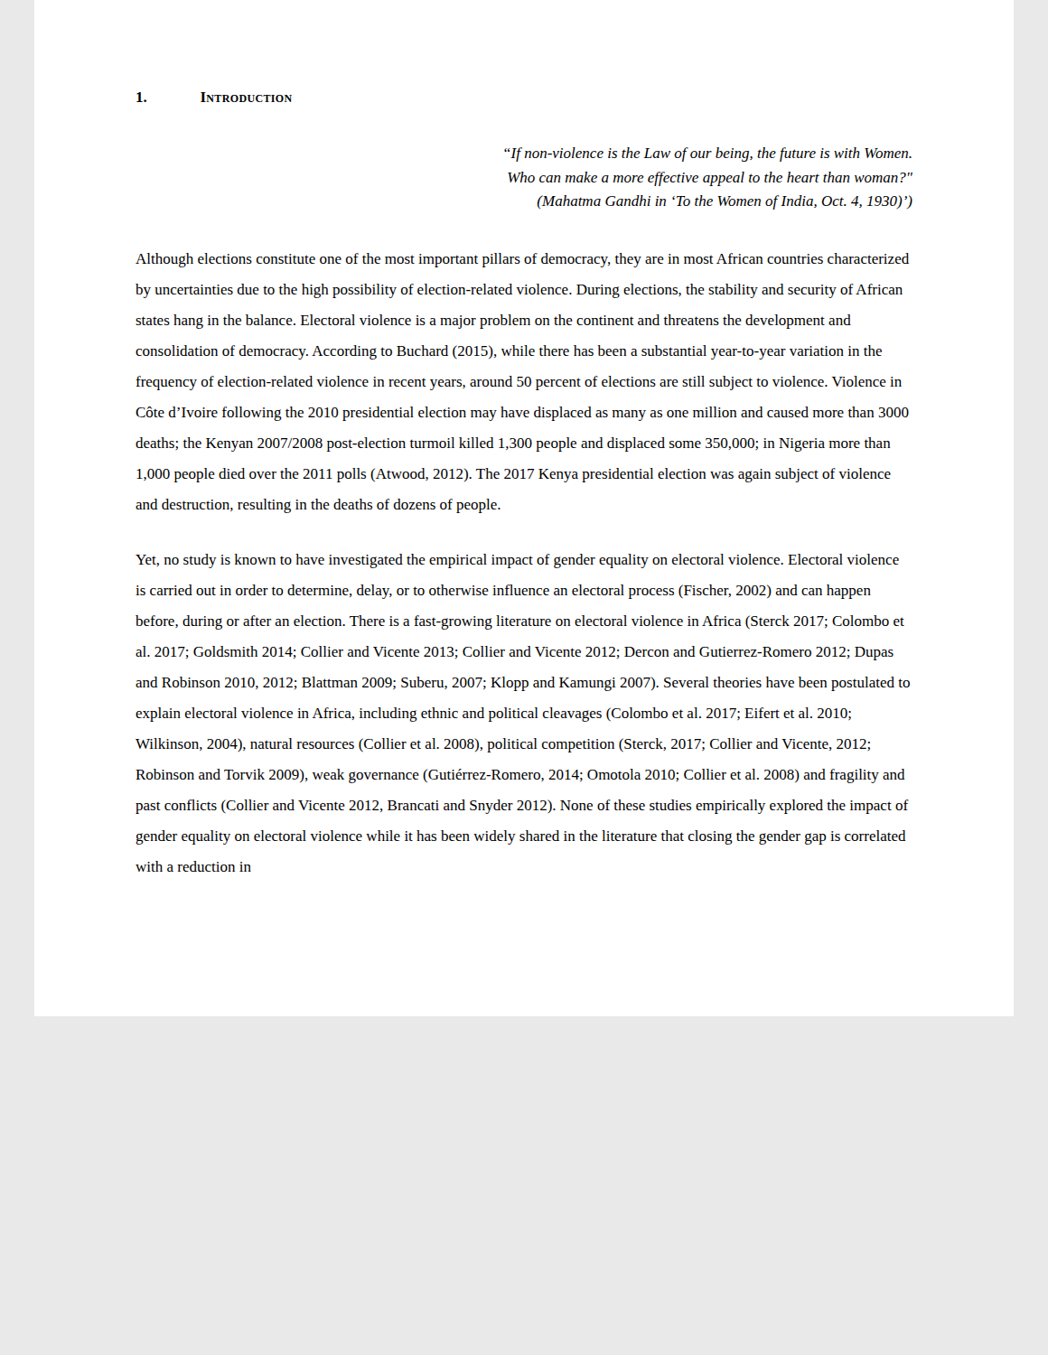1. Introduction
“If non-violence is the Law of our being, the future is with Women.
Who can make a more effective appeal to the heart than woman?"
(Mahatma Gandhi in ‘To the Women of India, Oct. 4, 1930)’)
Although elections constitute one of the most important pillars of democracy, they are in most African countries characterized by uncertainties due to the high possibility of election-related violence. During elections, the stability and security of African states hang in the balance. Electoral violence is a major problem on the continent and threatens the development and consolidation of democracy. According to Buchard (2015), while there has been a substantial year-to-year variation in the frequency of election-related violence in recent years, around 50 percent of elections are still subject to violence. Violence in Côte d’Ivoire following the 2010 presidential election may have displaced as many as one million and caused more than 3000 deaths; the Kenyan 2007/2008 post-election turmoil killed 1,300 people and displaced some 350,000; in Nigeria more than 1,000 people died over the 2011 polls (Atwood, 2012). The 2017 Kenya presidential election was again subject of violence and destruction, resulting in the deaths of dozens of people.
Yet, no study is known to have investigated the empirical impact of gender equality on electoral violence. Electoral violence is carried out in order to determine, delay, or to otherwise influence an electoral process (Fischer, 2002) and can happen before, during or after an election. There is a fast-growing literature on electoral violence in Africa (Sterck 2017; Colombo et al. 2017; Goldsmith 2014; Collier and Vicente 2013; Collier and Vicente 2012; Dercon and Gutierrez-Romero 2012; Dupas and Robinson 2010, 2012; Blattman 2009; Suberu, 2007; Klopp and Kamungi 2007). Several theories have been postulated to explain electoral violence in Africa, including ethnic and political cleavages (Colombo et al. 2017; Eifert et al. 2010; Wilkinson, 2004), natural resources (Collier et al. 2008), political competition (Sterck, 2017; Collier and Vicente, 2012; Robinson and Torvik 2009), weak governance (Gutiérrez-Romero, 2014; Omotola 2010; Collier et al. 2008) and fragility and past conflicts (Collier and Vicente 2012, Brancati and Snyder 2012). None of these studies empirically explored the impact of gender equality on electoral violence while it has been widely shared in the literature that closing the gender gap is correlated with a reduction in